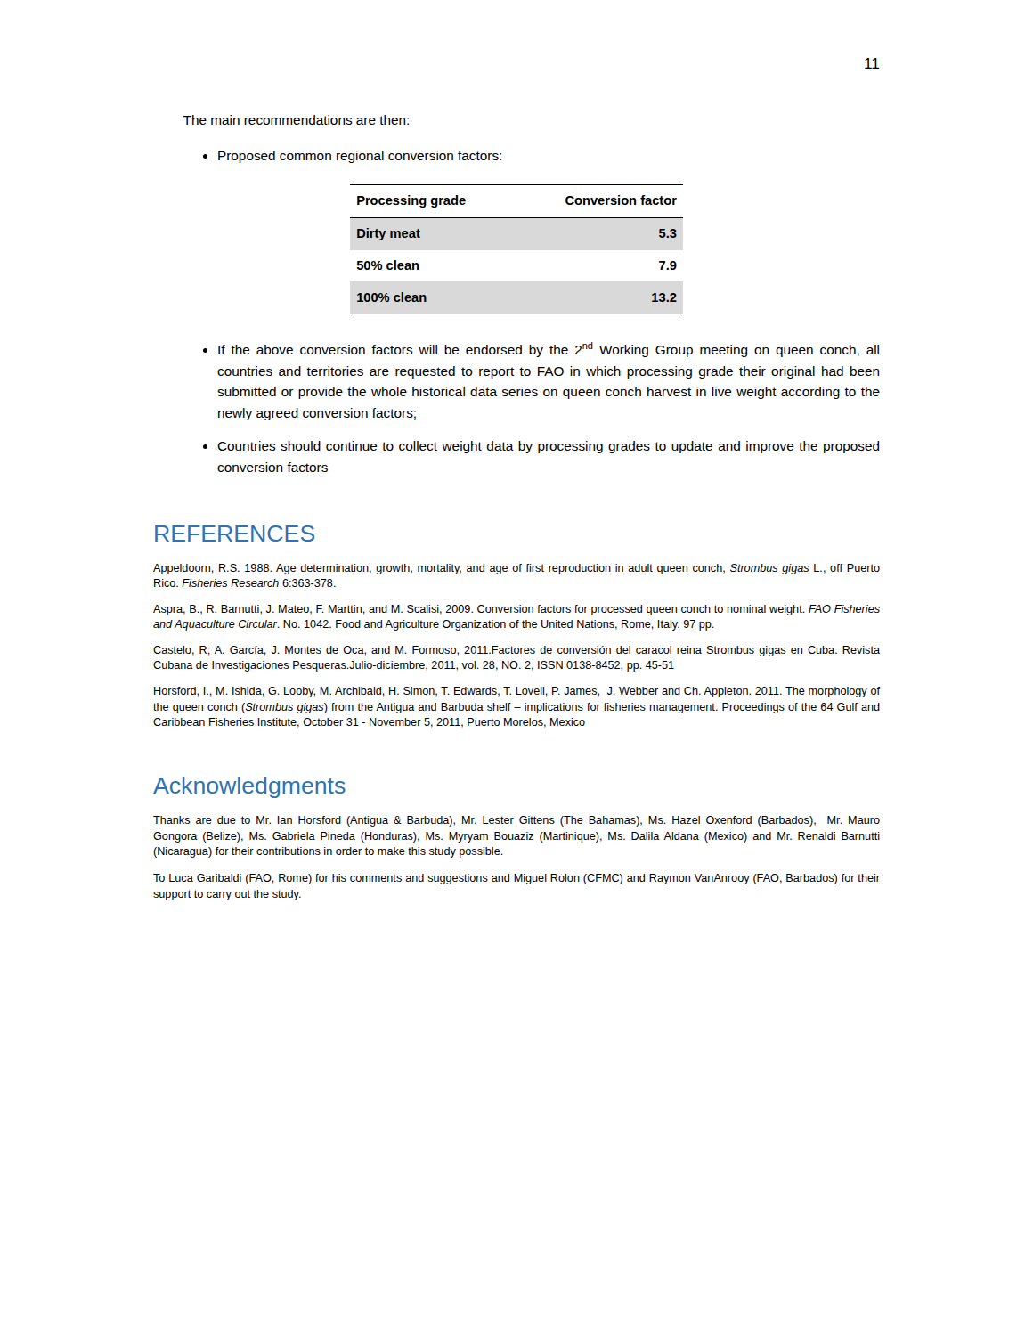11
The main recommendations are then:
Proposed common regional conversion factors:
| Processing grade | Conversion factor |
| --- | --- |
| Dirty meat | 5.3 |
| 50% clean | 7.9 |
| 100% clean | 13.2 |
If the above conversion factors will be endorsed by the 2nd Working Group meeting on queen conch, all countries and territories are requested to report to FAO in which processing grade their original had been submitted or provide the whole historical data series on queen conch harvest in live weight according to the newly agreed conversion factors;
Countries should continue to collect weight data by processing grades to update and improve the proposed conversion factors
REFERENCES
Appeldoorn, R.S. 1988. Age determination, growth, mortality, and age of first reproduction in adult queen conch, Strombus gigas L., off Puerto Rico. Fisheries Research 6:363-378.
Aspra, B., R. Barnutti, J. Mateo, F. Marttin, and M. Scalisi, 2009. Conversion factors for processed queen conch to nominal weight. FAO Fisheries and Aquaculture Circular. No. 1042. Food and Agriculture Organization of the United Nations, Rome, Italy. 97 pp.
Castelo, R; A. García, J. Montes de Oca, and M. Formoso, 2011.Factores de conversión del caracol reina Strombus gigas en Cuba. Revista Cubana de Investigaciones Pesqueras.Julio-diciembre, 2011, vol. 28, NO. 2, ISSN 0138-8452, pp. 45-51
Horsford, I., M. Ishida, G. Looby, M. Archibald, H. Simon, T. Edwards, T. Lovell, P. James, J. Webber and Ch. Appleton. 2011. The morphology of the queen conch (Strombus gigas) from the Antigua and Barbuda shelf – implications for fisheries management. Proceedings of the 64 Gulf and Caribbean Fisheries Institute, October 31 - November 5, 2011, Puerto Morelos, Mexico
Acknowledgments
Thanks are due to Mr. Ian Horsford (Antigua & Barbuda), Mr. Lester Gittens (The Bahamas), Ms. Hazel Oxenford (Barbados), Mr. Mauro Gongora (Belize), Ms. Gabriela Pineda (Honduras), Ms. Myryam Bouaziz (Martinique), Ms. Dalila Aldana (Mexico) and Mr. Renaldi Barnutti (Nicaragua) for their contributions in order to make this study possible.
To Luca Garibaldi (FAO, Rome) for his comments and suggestions and Miguel Rolon (CFMC) and Raymon VanAnrooy (FAO, Barbados) for their support to carry out the study.